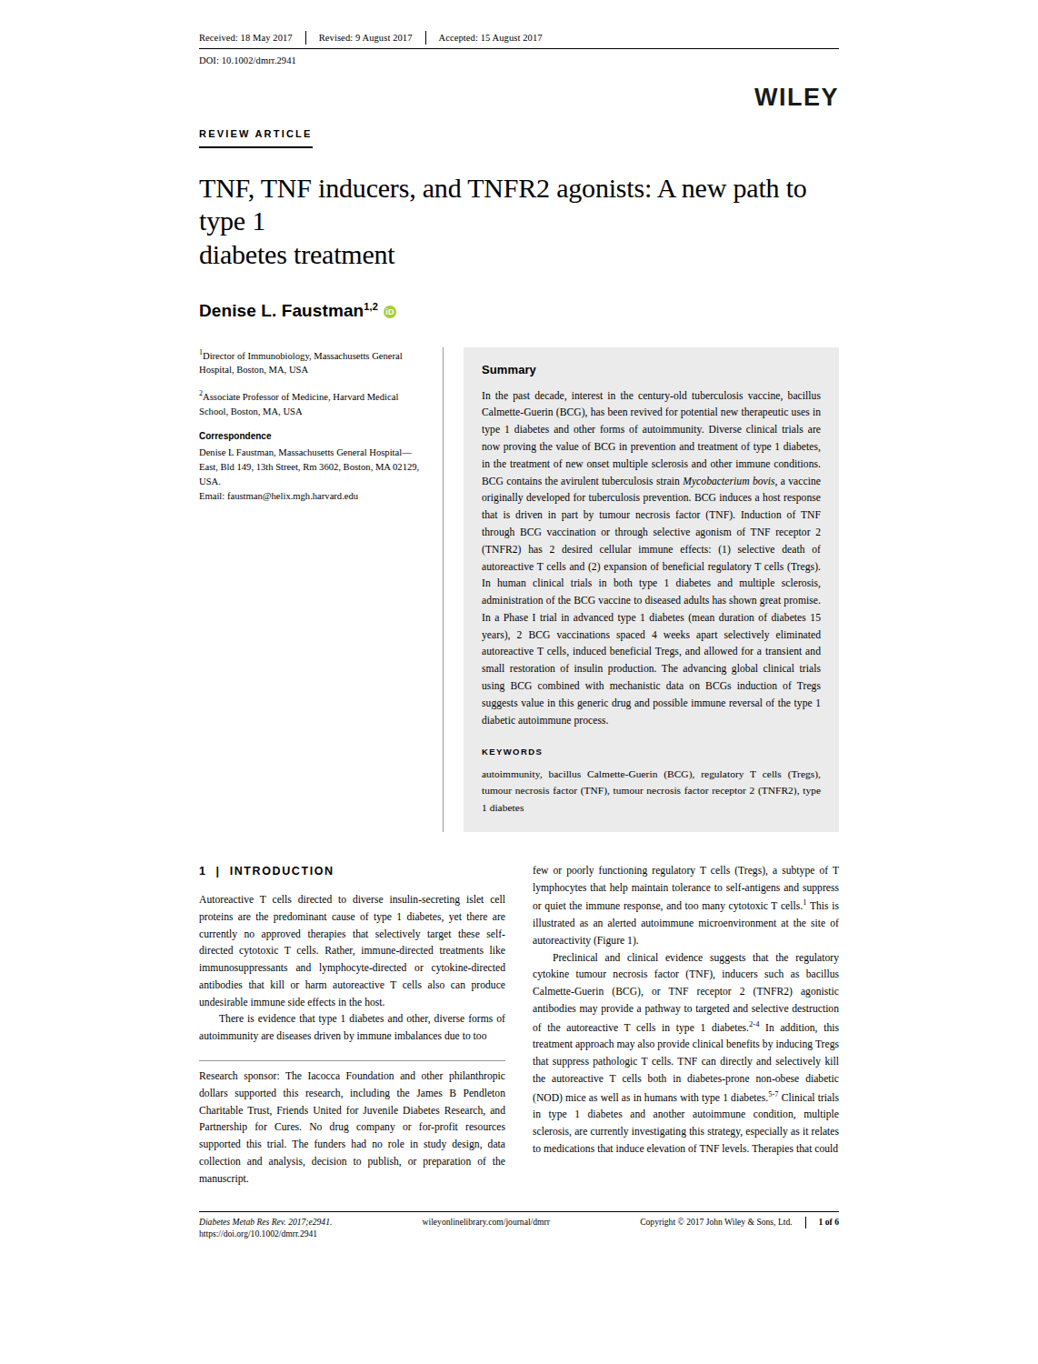Received: 18 May 2017 Revised: 9 August 2017 Accepted: 15 August 2017
DOI: 10.1002/dmrr.2941
WILEY
REVIEW ARTICLE
TNF, TNF inducers, and TNFR2 agonists: A new path to type 1
diabetes treatment
Denise L. Faustman1,2iD
1Director of Immunobiology, Massachusetts General Hospital, Boston, MA, USA
2Associate Professor of Medicine, Harvard Medical School, Boston, MA, USA
Correspondence
Denise L Faustman, Massachusetts General Hospital—East, Bld 149, 13th Street, Rm 3602, Boston, MA 02129, USA.
Email: faustman@helix.mgh.harvard.edu
Summary
In the past decade, interest in the century-old tuberculosis vaccine, bacillus Calmette-Guerin (BCG), has been revived for potential new therapeutic uses in type 1 diabetes and other forms of autoimmunity. Diverse clinical trials are now proving the value of BCG in prevention and treatment of type 1 diabetes, in the treatment of new onset multiple sclerosis and other immune conditions. BCG contains the avirulent tuberculosis strain Mycobacterium bovis, a vaccine originally developed for tuberculosis prevention. BCG induces a host response that is driven in part by tumour necrosis factor (TNF). Induction of TNF through BCG vaccination or through selective agonism of TNF receptor 2 (TNFR2) has 2 desired cellular immune effects: (1) selective death of autoreactive T cells and (2) expansion of beneficial regulatory T cells (Tregs). In human clinical trials in both type 1 diabetes and multiple sclerosis, administration of the BCG vaccine to diseased adults has shown great promise. In a Phase I trial in advanced type 1 diabetes (mean duration of diabetes 15 years), 2 BCG vaccinations spaced 4 weeks apart selectively eliminated autoreactive T cells, induced beneficial Tregs, and allowed for a transient and small restoration of insulin production. The advancing global clinical trials using BCG combined with mechanistic data on BCGs induction of Tregs suggests value in this generic drug and possible immune reversal of the type 1 diabetic autoimmune process.
KEYWORDS
autoimmunity, bacillus Calmette-Guerin (BCG), regulatory T cells (Tregs), tumour necrosis factor (TNF), tumour necrosis factor receptor 2 (TNFR2), type 1 diabetes
1|INTRODUCTION
Autoreactive T cells directed to diverse insulin-secreting islet cell proteins are the predominant cause of type 1 diabetes, yet there are currently no approved therapies that selectively target these self-directed cytotoxic T cells. Rather, immune-directed treatments like immunosuppressants and lymphocyte-directed or cytokine-directed antibodies that kill or harm autoreactive T cells also can produce undesirable immune side effects in the host.
There is evidence that type 1 diabetes and other, diverse forms of autoimmunity are diseases driven by immune imbalances due to too
Research sponsor: The Iacocca Foundation and other philanthropic dollars supported this research, including the James B Pendleton Charitable Trust, Friends United for Juvenile Diabetes Research, and Partnership for Cures. No drug company or for-profit resources supported this trial. The funders had no role in study design, data collection and analysis, decision to publish, or preparation of the manuscript.
few or poorly functioning regulatory T cells (Tregs), a subtype of T lymphocytes that help maintain tolerance to self-antigens and suppress or quiet the immune response, and too many cytotoxic T cells.1 This is illustrated as an alerted autoimmune microenvironment at the site of autoreactivity (Figure 1).
Preclinical and clinical evidence suggests that the regulatory cytokine tumour necrosis factor (TNF), inducers such as bacillus Calmette-Guerin (BCG), or TNF receptor 2 (TNFR2) agonistic antibodies may provide a pathway to targeted and selective destruction of the autoreactive T cells in type 1 diabetes.2-4 In addition, this treatment approach may also provide clinical benefits by inducing Tregs that suppress pathologic T cells. TNF can directly and selectively kill the autoreactive T cells both in diabetes-prone non-obese diabetic (NOD) mice as well as in humans with type 1 diabetes.5-7 Clinical trials in type 1 diabetes and another autoimmune condition, multiple sclerosis, are currently investigating this strategy, especially as it relates to medications that induce elevation of TNF levels. Therapies that could
Diabetes Metab Res Rev. 2017;e2941.
https://doi.org/10.1002/dmrr.2941
wileyonlinelibrary.com/journal/dmrr
Copyright © 2017 John Wiley & Sons, Ltd. 1 of 6